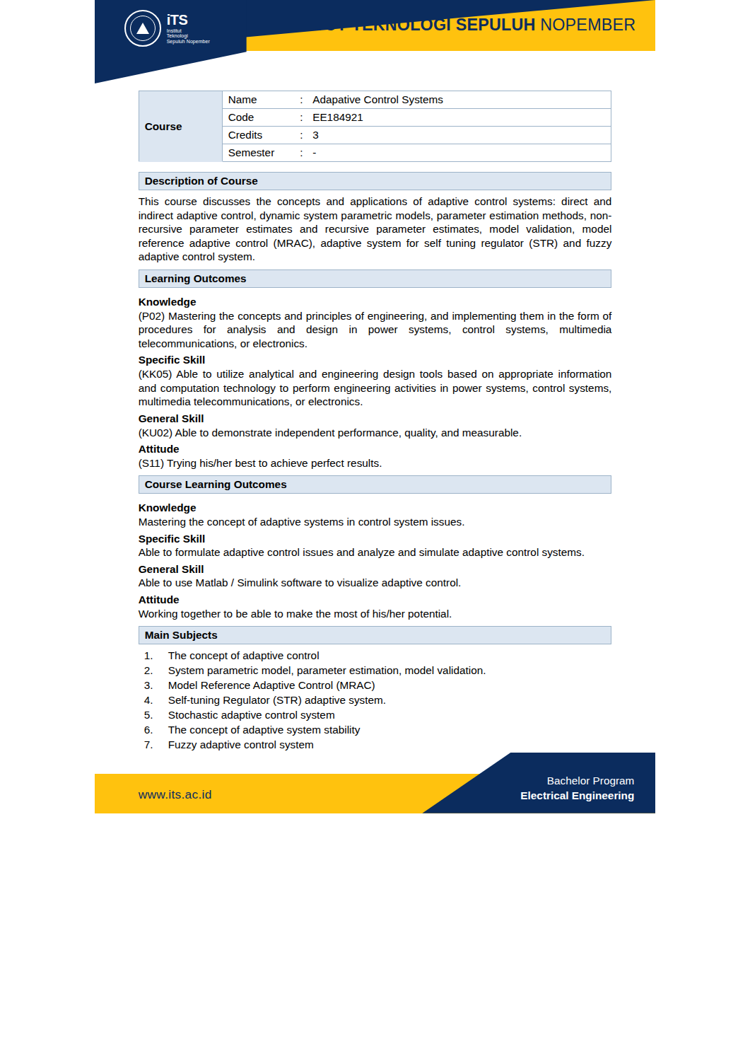INSTITUT TEKNOLOGI SEPULUH NOPEMBER
iTS Institut
Teknologi
Sepuluh Nopember
| Course | Name | : | Adapative Control Systems |
| Code | : | EE184921 |
| Credits | : | 3 |
| Semester | : | - |
Description of Course
This course discusses the concepts and applications of adaptive control systems: direct and indirect adaptive control, dynamic system parametric models, parameter estimation methods, non-recursive parameter estimates and recursive parameter estimates, model validation, model reference adaptive control (MRAC), adaptive system for self tuning regulator (STR) and fuzzy adaptive control system.
Learning Outcomes
Knowledge
(P02) Mastering the concepts and principles of engineering, and implementing them in the form of procedures for analysis and design in power systems, control systems, multimedia telecommunications, or electronics.
Specific Skill
(KK05) Able to utilize analytical and engineering design tools based on appropriate information and computation technology to perform engineering activities in power systems, control systems, multimedia telecommunications, or electronics.
General Skill
(KU02) Able to demonstrate independent performance, quality, and measurable.
Attitude
(S11) Trying his/her best to achieve perfect results.
Course Learning Outcomes
Knowledge
Mastering the concept of adaptive systems in control system issues.
Specific Skill
Able to formulate adaptive control issues and analyze and simulate adaptive control systems.
General Skill
Able to use Matlab / Simulink software to visualize adaptive control.
Attitude
Working together to be able to make the most of his/her potential.
Main Subjects
The concept of adaptive control
System parametric model, parameter estimation, model validation.
Model Reference Adaptive Control (MRAC)
Self-tuning Regulator (STR) adaptive system.
Stochastic adaptive control system
The concept of adaptive system stability
Fuzzy adaptive control system
www.its.ac.id
Bachelor Program
Electrical Engineering